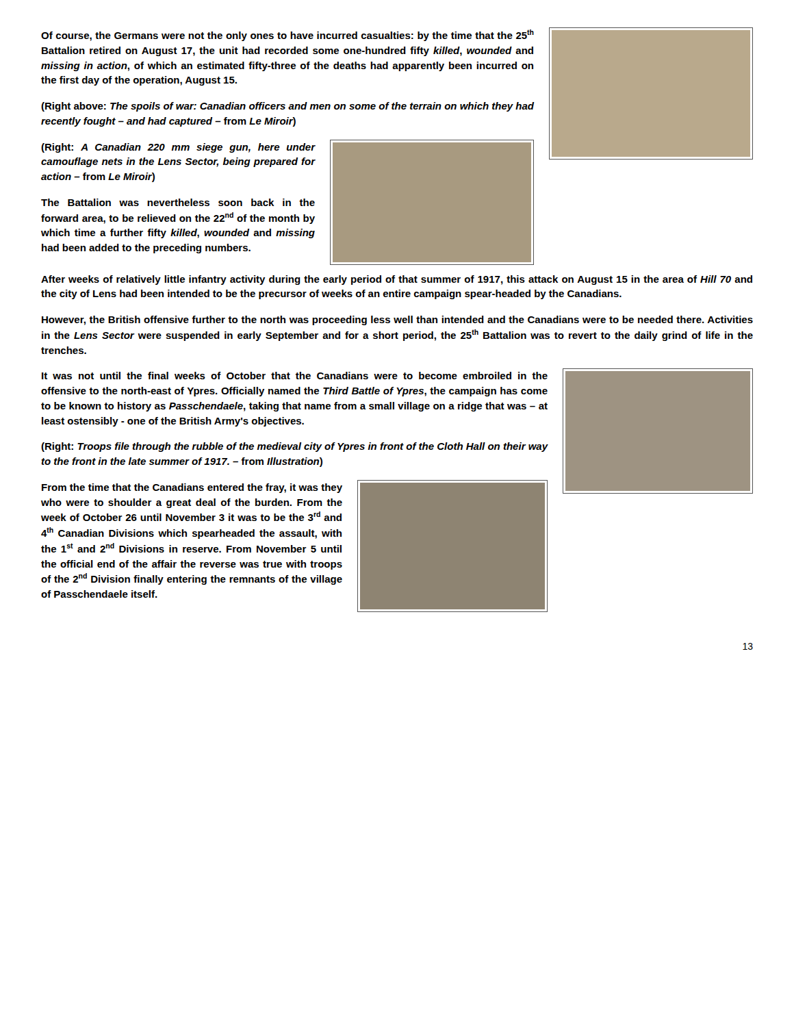Of course, the Germans were not the only ones to have incurred casualties: by the time that the 25th Battalion retired on August 17, the unit had recorded some one-hundred fifty killed, wounded and missing in action, of which an estimated fifty-three of the deaths had apparently been incurred on the first day of the operation, August 15.
(Right above: The spoils of war: Canadian officers and men on some of the terrain on which they had recently fought – and had captured – from Le Miroir)
(Right: A Canadian 220 mm siege gun, here under camouflage nets in the Lens Sector, being prepared for action – from Le Miroir)
The Battalion was nevertheless soon back in the forward area, to be relieved on the 22nd of the month by which time a further fifty killed, wounded and missing had been added to the preceding numbers.
After weeks of relatively little infantry activity during the early period of that summer of 1917, this attack on August 15 in the area of Hill 70 and the city of Lens had been intended to be the precursor of weeks of an entire campaign spear-headed by the Canadians.
However, the British offensive further to the north was proceeding less well than intended and the Canadians were to be needed there. Activities in the Lens Sector were suspended in early September and for a short period, the 25th Battalion was to revert to the daily grind of life in the trenches.
It was not until the final weeks of October that the Canadians were to become embroiled in the offensive to the north-east of Ypres. Officially named the Third Battle of Ypres, the campaign has come to be known to history as Passchendaele, taking that name from a small village on a ridge that was – at least ostensibly - one of the British Army's objectives.
(Right: Troops file through the rubble of the medieval city of Ypres in front of the Cloth Hall on their way to the front in the late summer of 1917. – from Illustration)
From the time that the Canadians entered the fray, it was they who were to shoulder a great deal of the burden. From the week of October 26 until November 3 it was to be the 3rd and 4th Canadian Divisions which spearheaded the assault, with the 1st and 2nd Divisions in reserve. From November 5 until the official end of the affair the reverse was true with troops of the 2nd Division finally entering the remnants of the village of Passchendaele itself.
13